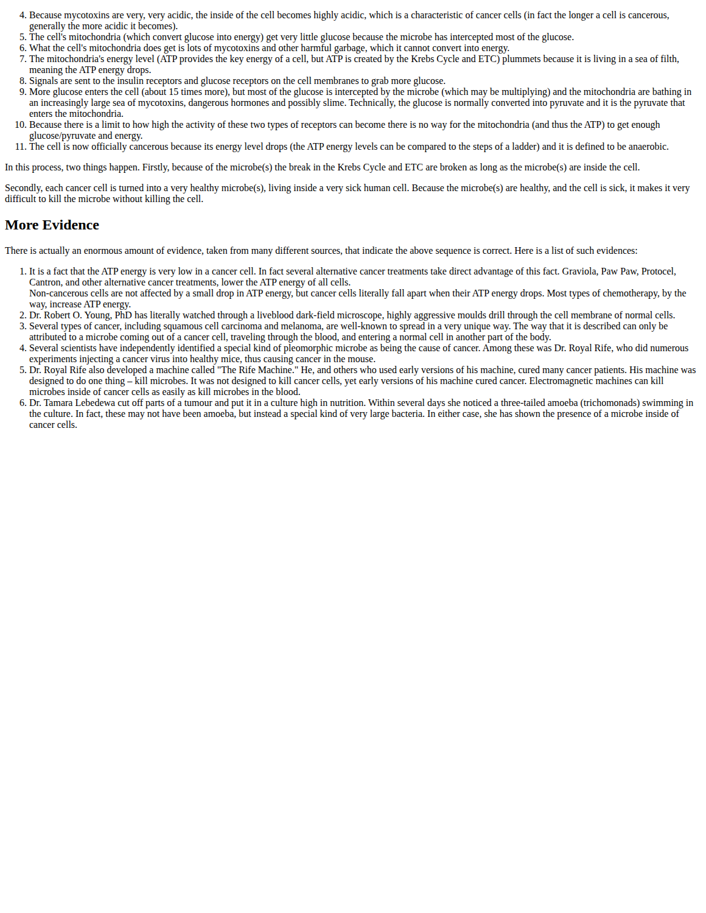Because mycotoxins are very, very acidic, the inside of the cell becomes highly acidic, which is a characteristic of cancer cells (in fact the longer a cell is cancerous, generally the more acidic it becomes).
The cell's mitochondria (which convert glucose into energy) get very little glucose because the microbe has intercepted most of the glucose.
What the cell's mitochondria does get is lots of mycotoxins and other harmful garbage, which it cannot convert into energy.
The mitochondria's energy level (ATP provides the key energy of a cell, but ATP is created by the Krebs Cycle and ETC) plummets because it is living in a sea of filth, meaning the ATP energy drops.
Signals are sent to the insulin receptors and glucose receptors on the cell membranes to grab more glucose.
More glucose enters the cell (about 15 times more), but most of the glucose is intercepted by the microbe (which may be multiplying) and the mitochondria are bathing in an increasingly large sea of mycotoxins, dangerous hormones and possibly slime. Technically, the glucose is normally converted into pyruvate and it is the pyruvate that enters the mitochondria.
Because there is a limit to how high the activity of these two types of receptors can become there is no way for the mitochondria (and thus the ATP) to get enough glucose/pyruvate and energy.
The cell is now officially cancerous because its energy level drops (the ATP energy levels can be compared to the steps of a ladder) and it is defined to be anaerobic.
In this process, two things happen. Firstly, because of the microbe(s) the break in the Krebs Cycle and ETC are broken as long as the microbe(s) are inside the cell.
Secondly, each cancer cell is turned into a very healthy microbe(s), living inside a very sick human cell. Because the microbe(s) are healthy, and the cell is sick, it makes it very difficult to kill the microbe without killing the cell.
More Evidence
There is actually an enormous amount of evidence, taken from many different sources, that indicate the above sequence is correct. Here is a list of such evidences:
It is a fact that the ATP energy is very low in a cancer cell. In fact several alternative cancer treatments take direct advantage of this fact. Graviola, Paw Paw, Protocel, Cantron, and other alternative cancer treatments, lower the ATP energy of all cells.
Non-cancerous cells are not affected by a small drop in ATP energy, but cancer cells literally fall apart when their ATP energy drops. Most types of chemotherapy, by the way, increase ATP energy.
Dr. Robert O. Young, PhD has literally watched through a liveblood dark-field microscope, highly aggressive moulds drill through the cell membrane of normal cells.
Several types of cancer, including squamous cell carcinoma and melanoma, are well-known to spread in a very unique way. The way that it is described can only be attributed to a microbe coming out of a cancer cell, traveling through the blood, and entering a normal cell in another part of the body.
Several scientists have independently identified a special kind of pleomorphic microbe as being the cause of cancer. Among these was Dr. Royal Rife, who did numerous experiments injecting a cancer virus into healthy mice, thus causing cancer in the mouse.
Dr. Royal Rife also developed a machine called "The Rife Machine." He, and others who used early versions of his machine, cured many cancer patients. His machine was designed to do one thing – kill microbes. It was not designed to kill cancer cells, yet early versions of his machine cured cancer. Electromagnetic machines can kill microbes inside of cancer cells as easily as kill microbes in the blood.
Dr. Tamara Lebedewa cut off parts of a tumour and put it in a culture high in nutrition. Within several days she noticed a three-tailed amoeba (trichomonads) swimming in the culture. In fact, these may not have been amoeba, but instead a special kind of very large bacteria. In either case, she has shown the presence of a microbe inside of cancer cells.